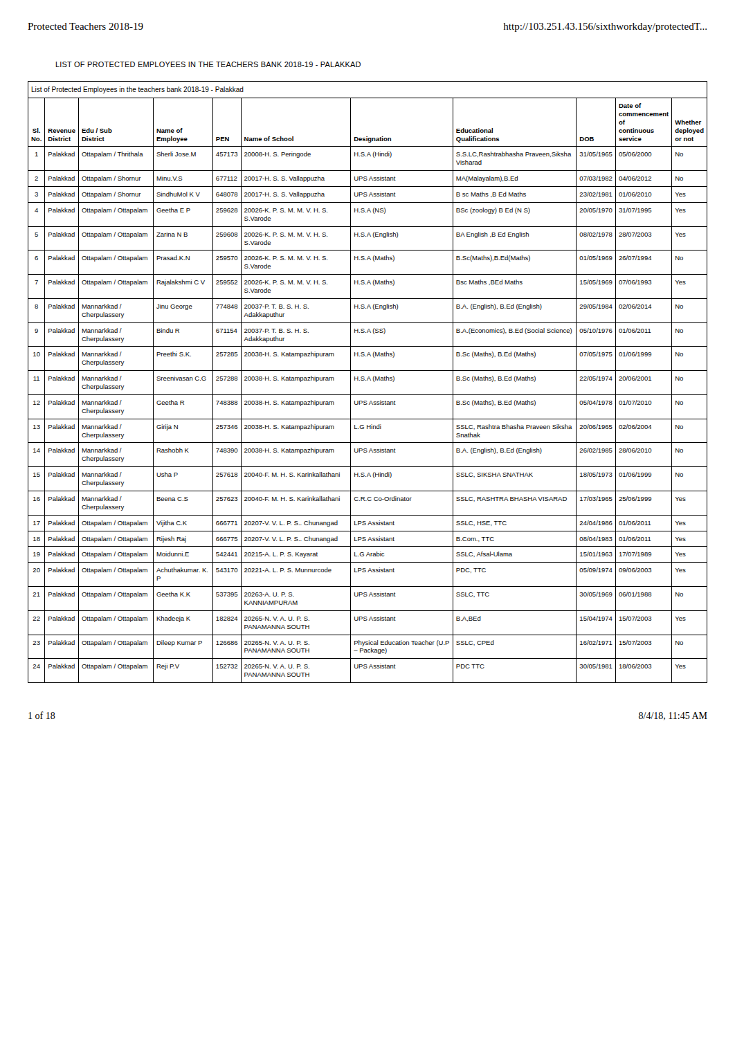Protected Teachers 2018-19
http://103.251.43.156/sixthworkday/protectedT...
LIST OF PROTECTED EMPLOYEES IN THE TEACHERS BANK 2018-19 - PALAKKAD
List of Protected Employees in the teachers bank 2018-19 - Palakkad
| Sl. No. | Revenue District | Edu / Sub District | Name of Employee | PEN | Name of School | Designation | Educational Qualifications | DOB | Date of commencement of continuous service | Whether deployed or not |
| --- | --- | --- | --- | --- | --- | --- | --- | --- | --- | --- |
| 1 | Palakkad | Ottapalam / Thrithala | Sherli Jose.M | 457173 | 20008-H. S. Peringode | H.S.A (Hindi) | S.S.LC,Rashtrabhasha Praveen,Siksha Visharad | 31/05/1965 | 05/06/2000 | No |
| 2 | Palakkad | Ottapalam / Shornur | Minu.V.S | 677112 | 20017-H. S. S. Vallappuzha | UPS Assistant | MA(Malayalam),B.Ed | 07/03/1982 | 04/06/2012 | No |
| 3 | Palakkad | Ottapalam / Shornur | SindhuMol K V | 648078 | 20017-H. S. S. Vallappuzha | UPS Assistant | B sc Maths ,B Ed Maths | 23/02/1981 | 01/06/2010 | Yes |
| 4 | Palakkad | Ottapalam / Ottapalam | Geetha E P | 259628 | 20026-K. P. S. M. M. V. H. S. S.Varode | H.S.A (NS) | BSc (zoology) B Ed (N S) | 20/05/1970 | 31/07/1995 | Yes |
| 5 | Palakkad | Ottapalam / Ottapalam | Zarina N B | 259608 | 20026-K. P. S. M. M. V. H. S. S.Varode | H.S.A (English) | BA English ,B Ed English | 08/02/1978 | 28/07/2003 | Yes |
| 6 | Palakkad | Ottapalam / Ottapalam | Prasad.K.N | 259570 | 20026-K. P. S. M. M. V. H. S. S.Varode | H.S.A (Maths) | B.Sc(Maths),B.Ed(Maths) | 01/05/1969 | 26/07/1994 | No |
| 7 | Palakkad | Ottapalam / Ottapalam | Rajalakshmi C V | 259552 | 20026-K. P. S. M. M. V. H. S. S.Varode | H.S.A (Maths) | Bsc Maths ,BEd Maths | 15/05/1969 | 07/06/1993 | Yes |
| 8 | Palakkad | Mannarkkad / Cherpulassery | Jinu George | 774848 | 20037-P. T. B. S. H. S. Adakkaputhur | H.S.A (English) | B.A. (English), B.Ed (English) | 29/05/1984 | 02/06/2014 | No |
| 9 | Palakkad | Mannarkkad / Cherpulassery | Bindu R | 671154 | 20037-P. T. B. S. H. S. Adakkaputhur | H.S.A (SS) | B.A.(Economics), B.Ed (Social Science) | 05/10/1976 | 01/06/2011 | No |
| 10 | Palakkad | Mannarkkad / Cherpulassery | Preethi S.K. | 257285 | 20038-H. S. Katampazhipuram | H.S.A (Maths) | B.Sc (Maths), B.Ed (Maths) | 07/05/1975 | 01/06/1999 | No |
| 11 | Palakkad | Mannarkkad / Cherpulassery | Sreenivasan C.G | 257288 | 20038-H. S. Katampazhipuram | H.S.A (Maths) | B.Sc (Maths), B.Ed (Maths) | 22/05/1974 | 20/06/2001 | No |
| 12 | Palakkad | Mannarkkad / Cherpulassery | Geetha R | 748388 | 20038-H. S. Katampazhipuram | UPS Assistant | B.Sc (Maths), B.Ed (Maths) | 05/04/1978 | 01/07/2010 | No |
| 13 | Palakkad | Mannarkkad / Cherpulassery | Girija N | 257346 | 20038-H. S. Katampazhipuram | L.G Hindi | SSLC, Rashtra Bhasha Praveen Siksha Snathak | 20/06/1965 | 02/06/2004 | No |
| 14 | Palakkad | Mannarkkad / Cherpulassery | Rashobh K | 748390 | 20038-H. S. Katampazhipuram | UPS Assistant | B.A. (English), B.Ed (English) | 26/02/1985 | 28/06/2010 | No |
| 15 | Palakkad | Mannarkkad / Cherpulassery | Usha P | 257618 | 20040-F. M. H. S. Karinkallathani | H.S.A (Hindi) | SSLC, SIKSHA SNATHAK | 18/05/1973 | 01/06/1999 | No |
| 16 | Palakkad | Mannarkkad / Cherpulassery | Beena C.S | 257623 | 20040-F. M. H. S. Karinkallathani | C.R.C Co-Ordinator | SSLC, RASHTRA BHASHA VISARAD | 17/03/1965 | 25/06/1999 | Yes |
| 17 | Palakkad | Ottapalam / Ottapalam | Vijitha C.K | 666771 | 20207-V. V. L. P. S.. Chunangad | LPS Assistant | SSLC, HSE, TTC | 24/04/1986 | 01/06/2011 | Yes |
| 18 | Palakkad | Ottapalam / Ottapalam | Rijesh Raj | 666775 | 20207-V. V. L. P. S.. Chunangad | LPS Assistant | B.Com., TTC | 08/04/1983 | 01/06/2011 | Yes |
| 19 | Palakkad | Ottapalam / Ottapalam | Moidunni.E | 542441 | 20215-A. L. P. S. Kayarat | L.G Arabic | SSLC, Afsal-Ulama | 15/01/1963 | 17/07/1989 | Yes |
| 20 | Palakkad | Ottapalam / Ottapalam | Achuthakumar. K. P | 543170 | 20221-A. L. P. S. Munnurcode | LPS Assistant | PDC, TTC | 05/09/1974 | 09/06/2003 | Yes |
| 21 | Palakkad | Ottapalam / Ottapalam | Geetha K.K | 537395 | 20263-A. U. P. S. KANNIAMPURAM | UPS Assistant | SSLC, TTC | 30/05/1969 | 06/01/1988 | No |
| 22 | Palakkad | Ottapalam / Ottapalam | Khadeeja K | 182824 | 20265-N. V. A. U. P. S. PANAMANNA SOUTH | UPS Assistant | B.A,BEd | 15/04/1974 | 15/07/2003 | Yes |
| 23 | Palakkad | Ottapalam / Ottapalam | Dileep Kumar P | 126686 | 20265-N. V. A. U. P. S. PANAMANNA SOUTH | Physical Education Teacher (U.P – Package) | SSLC, CPEd | 16/02/1971 | 15/07/2003 | No |
| 24 | Palakkad | Ottapalam / Ottapalam | Reji P.V | 152732 | 20265-N. V. A. U. P. S. PANAMANNA SOUTH | UPS Assistant | PDC TTC | 30/05/1981 | 18/06/2003 | Yes |
1 of 18
8/4/18, 11:45 AM